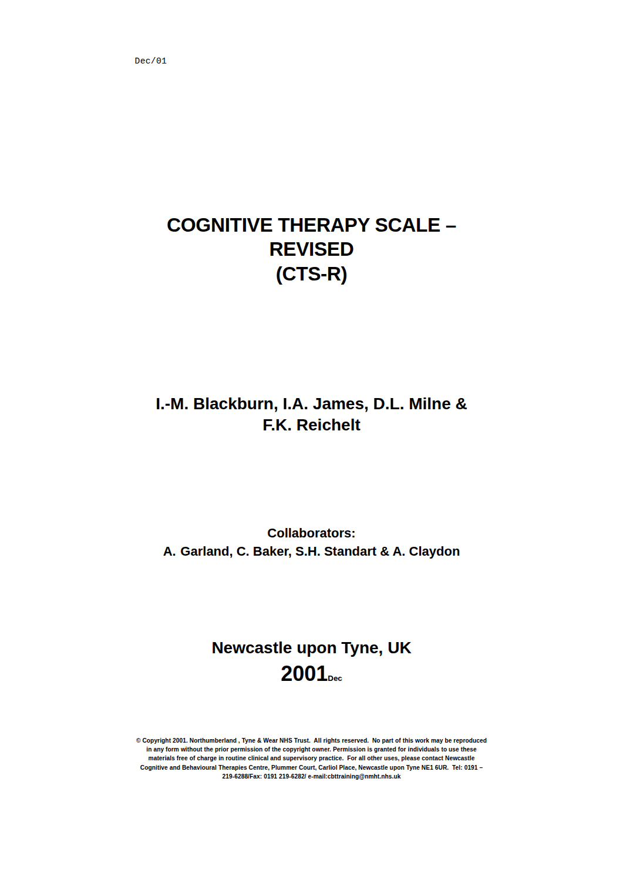Dec/01
COGNITIVE THERAPY SCALE – REVISED
(CTS-R)
I.-M. Blackburn, I.A. James, D.L. Milne &
F.K. Reichelt
Collaborators:
A. Garland, C. Baker, S.H. Standart & A. Claydon
Newcastle upon Tyne, UK
2001Dec
© Copyright 2001. Northumberland , Tyne & Wear NHS Trust. All rights reserved. No part of this work may be reproduced in any form without the prior permission of the copyright owner. Permission is granted for individuals to use these materials free of charge in routine clinical and supervisory practice. For all other uses, please contact Newcastle Cognitive and Behavioural Therapies Centre, Plummer Court, Carliol Place, Newcastle upon Tyne NE1 6UR. Tel: 0191 –219-6288/Fax: 0191 219-6282/ e-mail:cbttraining@nmht.nhs.uk